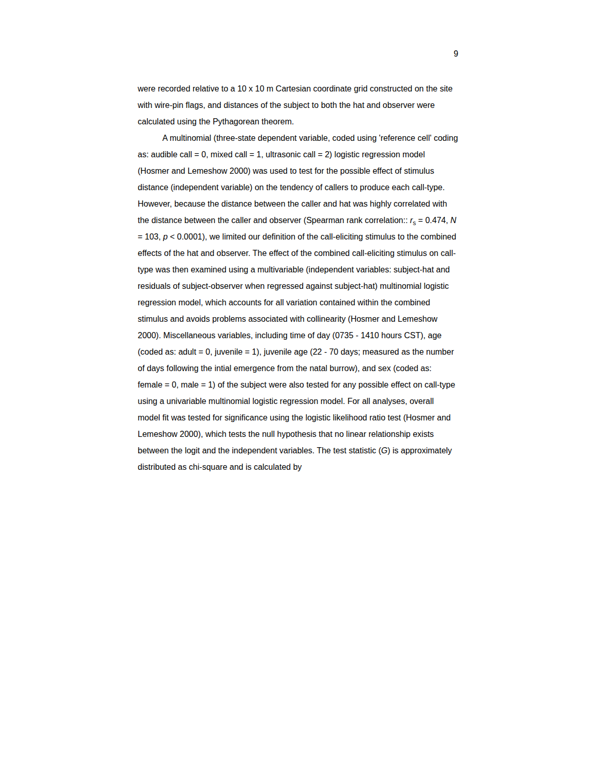9
were recorded relative to a 10 x 10 m Cartesian coordinate grid constructed on the site with wire-pin flags, and distances of the subject to both the hat and observer were calculated using the Pythagorean theorem.
A multinomial (three-state dependent variable, coded using 'reference cell' coding as: audible call = 0, mixed call = 1, ultrasonic call = 2) logistic regression model (Hosmer and Lemeshow 2000) was used to test for the possible effect of stimulus distance (independent variable) on the tendency of callers to produce each call-type. However, because the distance between the caller and hat was highly correlated with the distance between the caller and observer (Spearman rank correlation:: rs = 0.474, N = 103, p < 0.0001), we limited our definition of the call-eliciting stimulus to the combined effects of the hat and observer. The effect of the combined call-eliciting stimulus on call-type was then examined using a multivariable (independent variables: subject-hat and residuals of subject-observer when regressed against subject-hat) multinomial logistic regression model, which accounts for all variation contained within the combined stimulus and avoids problems associated with collinearity (Hosmer and Lemeshow 2000). Miscellaneous variables, including time of day (0735 - 1410 hours CST), age (coded as: adult = 0, juvenile = 1), juvenile age (22 - 70 days; measured as the number of days following the intial emergence from the natal burrow), and sex (coded as: female = 0, male = 1) of the subject were also tested for any possible effect on call-type using a univariable multinomial logistic regression model. For all analyses, overall model fit was tested for significance using the logistic likelihood ratio test (Hosmer and Lemeshow 2000), which tests the null hypothesis that no linear relationship exists between the logit and the independent variables. The test statistic (G) is approximately distributed as chi-square and is calculated by